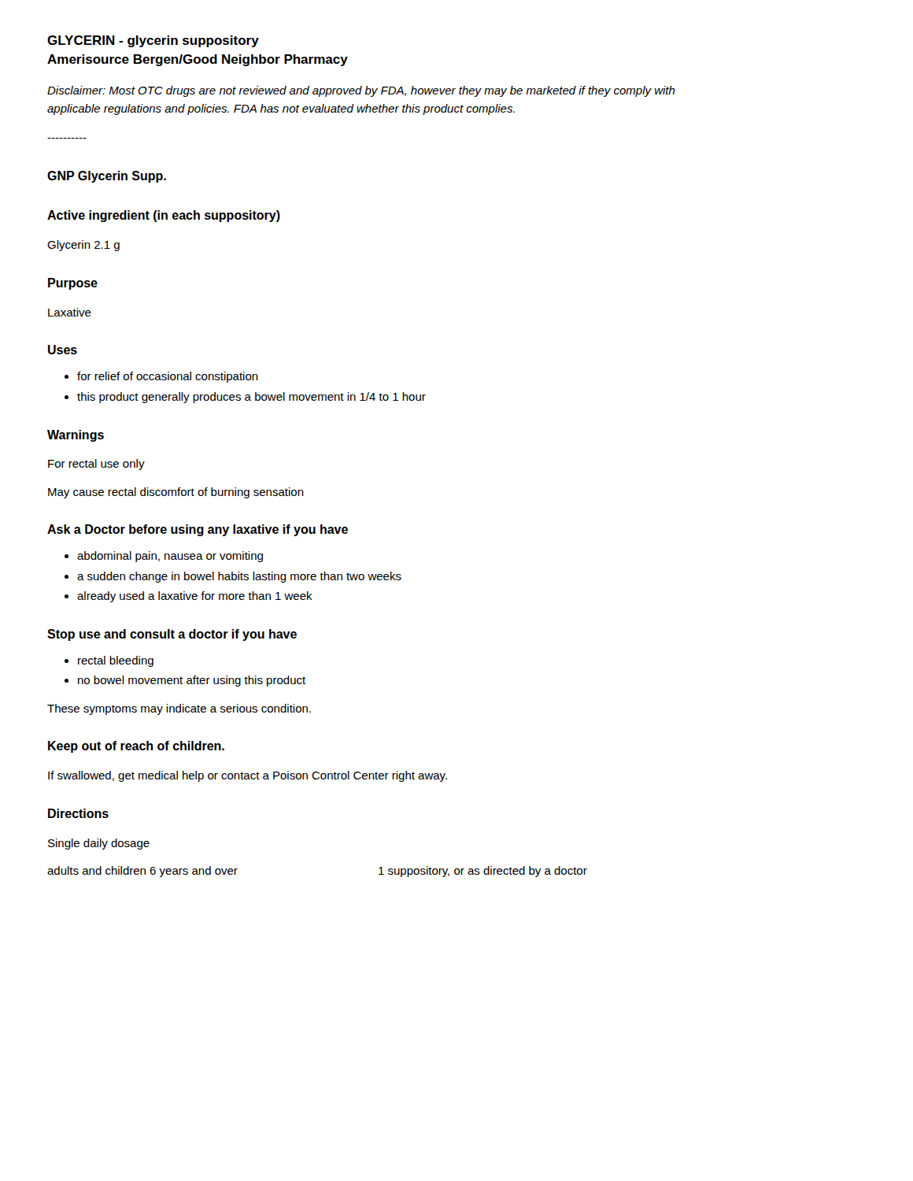GLYCERIN - glycerin suppository
Amerisource Bergen/Good Neighbor Pharmacy
Disclaimer: Most OTC drugs are not reviewed and approved by FDA, however they may be marketed if they comply with applicable regulations and policies. FDA has not evaluated whether this product complies.
----------
GNP Glycerin Supp.
Active ingredient (in each suppository)
Glycerin 2.1 g
Purpose
Laxative
Uses
for relief of occasional constipation
this product generally produces a bowel movement in 1/4 to 1 hour
Warnings
For rectal use only
May cause rectal discomfort of burning sensation
Ask a Doctor before using any laxative if you have
abdominal pain, nausea or vomiting
a sudden change in bowel habits lasting more than two weeks
already used a laxative for more than 1 week
Stop use and consult a doctor if you have
rectal bleeding
no bowel movement after using this product
These symptoms may indicate a serious condition.
Keep out of reach of children.
If swallowed, get medical help or contact a Poison Control Center right away.
Directions
Single daily dosage
adults and children 6 years and over 1 suppository, or as directed by a doctor